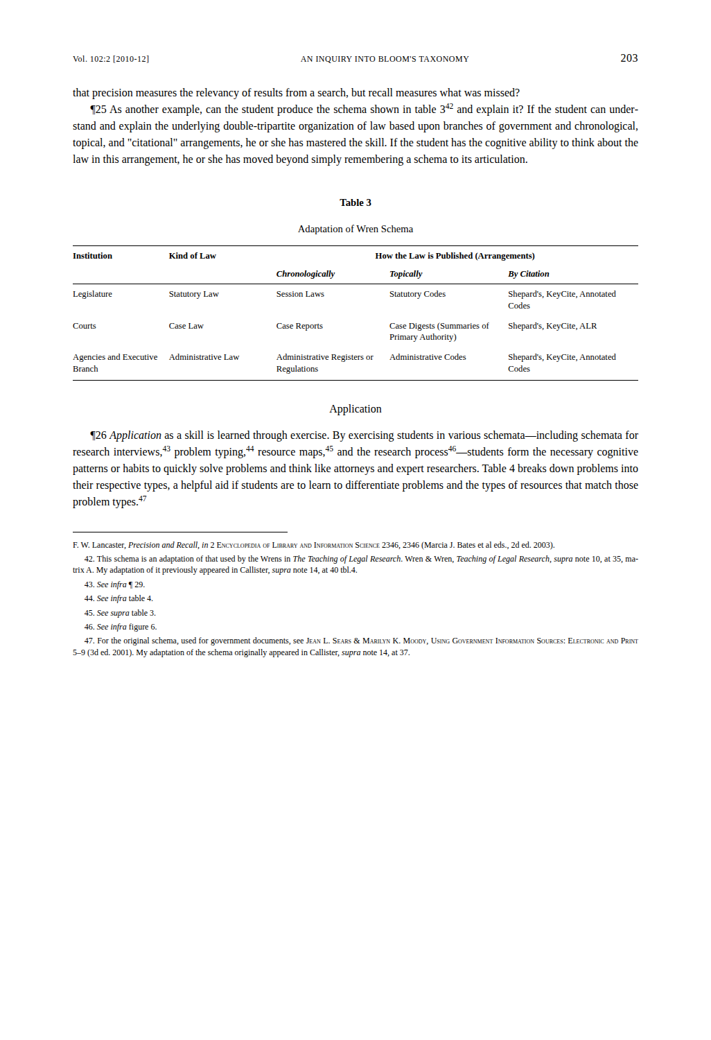Vol. 102:2 [2010-12] An Inquiry into Bloom's Taxonomy 203
that precision measures the relevancy of results from a search, but recall measures what was missed?
¶25 As another example, can the student produce the schema shown in table 342 and explain it? If the student can understand and explain the underlying double-tripartite organization of law based upon branches of government and chronological, topical, and "citational" arrangements, he or she has mastered the skill. If the student has the cognitive ability to think about the law in this arrangement, he or she has moved beyond simply remembering a schema to its articulation.
Table 3
Adaptation of Wren Schema
| Institution | Kind of Law | How the Law is Published (Arrangements) |
| --- | --- | --- |
| | | Chronologically | Topically | By Citation |
| Legislature | Statutory Law | Session Laws | Statutory Codes | Shepard's, KeyCite, Annotated Codes |
| Courts | Case Law | Case Reports | Case Digests (Summaries of Primary Authority) | Shepard's, KeyCite, ALR |
| Agencies and Executive Branch | Administrative Law | Administrative Registers or Regulations | Administrative Codes | Shepard's, KeyCite, Annotated Codes |
Application
¶26 Application as a skill is learned through exercise. By exercising students in various schemata—including schemata for research interviews,43 problem typing,44 resource maps,45 and the research process46—students form the necessary cognitive patterns or habits to quickly solve problems and think like attorneys and expert researchers. Table 4 breaks down problems into their respective types, a helpful aid if students are to learn to differentiate problems and the types of resources that match those problem types.47
F. W. Lancaster, Precision and Recall, in 2 Encyclopedia of Library and Information Science 2346, 2346 (Marcia J. Bates et al eds., 2d ed. 2003).
42. This schema is an adaptation of that used by the Wrens in The Teaching of Legal Research. Wren & Wren, Teaching of Legal Research, supra note 10, at 35, matrix A. My adaptation of it previously appeared in Callister, supra note 14, at 40 tbl.4.
43. See infra ¶ 29.
44. See infra table 4.
45. See supra table 3.
46. See infra figure 6.
47. For the original schema, used for government documents, see Jean L. Sears & Marilyn K. Moody, Using Government Information Sources: Electronic and Print 5–9 (3d ed. 2001). My adaptation of the schema originally appeared in Callister, supra note 14, at 37.